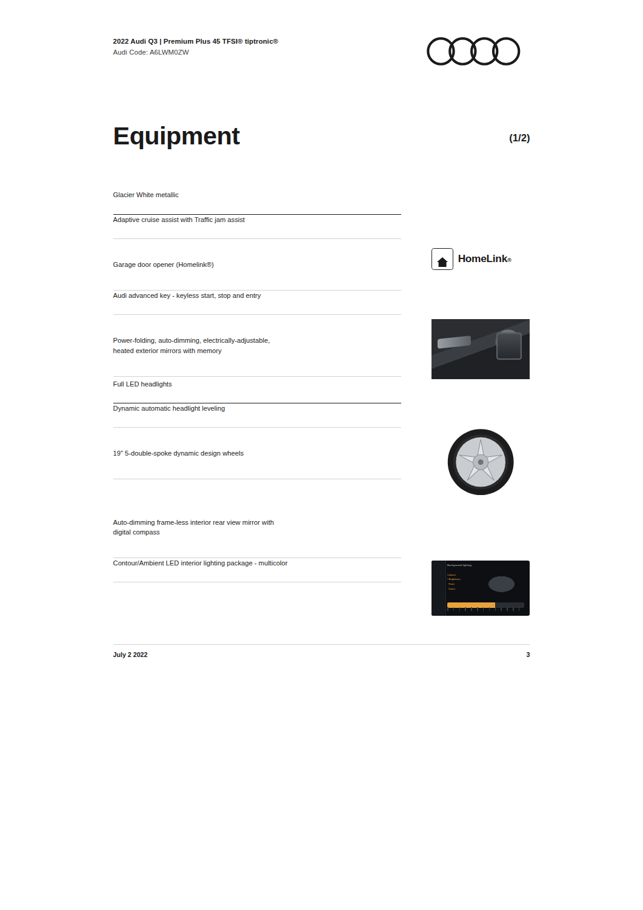2022 Audi Q3 | Premium Plus 45 TFSI® tiptronic®
Audi Code: A6LWM0ZW
Equipment
(1/2)
| Glacier White metallic | |
| Adaptive cruise assist with Traffic jam assist | |
| Garage door opener (Homelink®) | HomeLink ® |
| Audi advanced key - keyless start, stop and entry | |
| Power-folding, auto-dimming, electrically-adjustable, heated exterior mirrors with memory | |
| Full LED headlights | |
| Dynamic automatic headlight leveling | |
| 19" 5-double-spoke dynamic design wheels | |
| Auto-dimming frame-less interior rear view mirror with digital compass | |
| Contour/Ambient LED interior lighting package - multicolor | Background lighting Colours • Brightness Front Doors |
July 2 2022 3